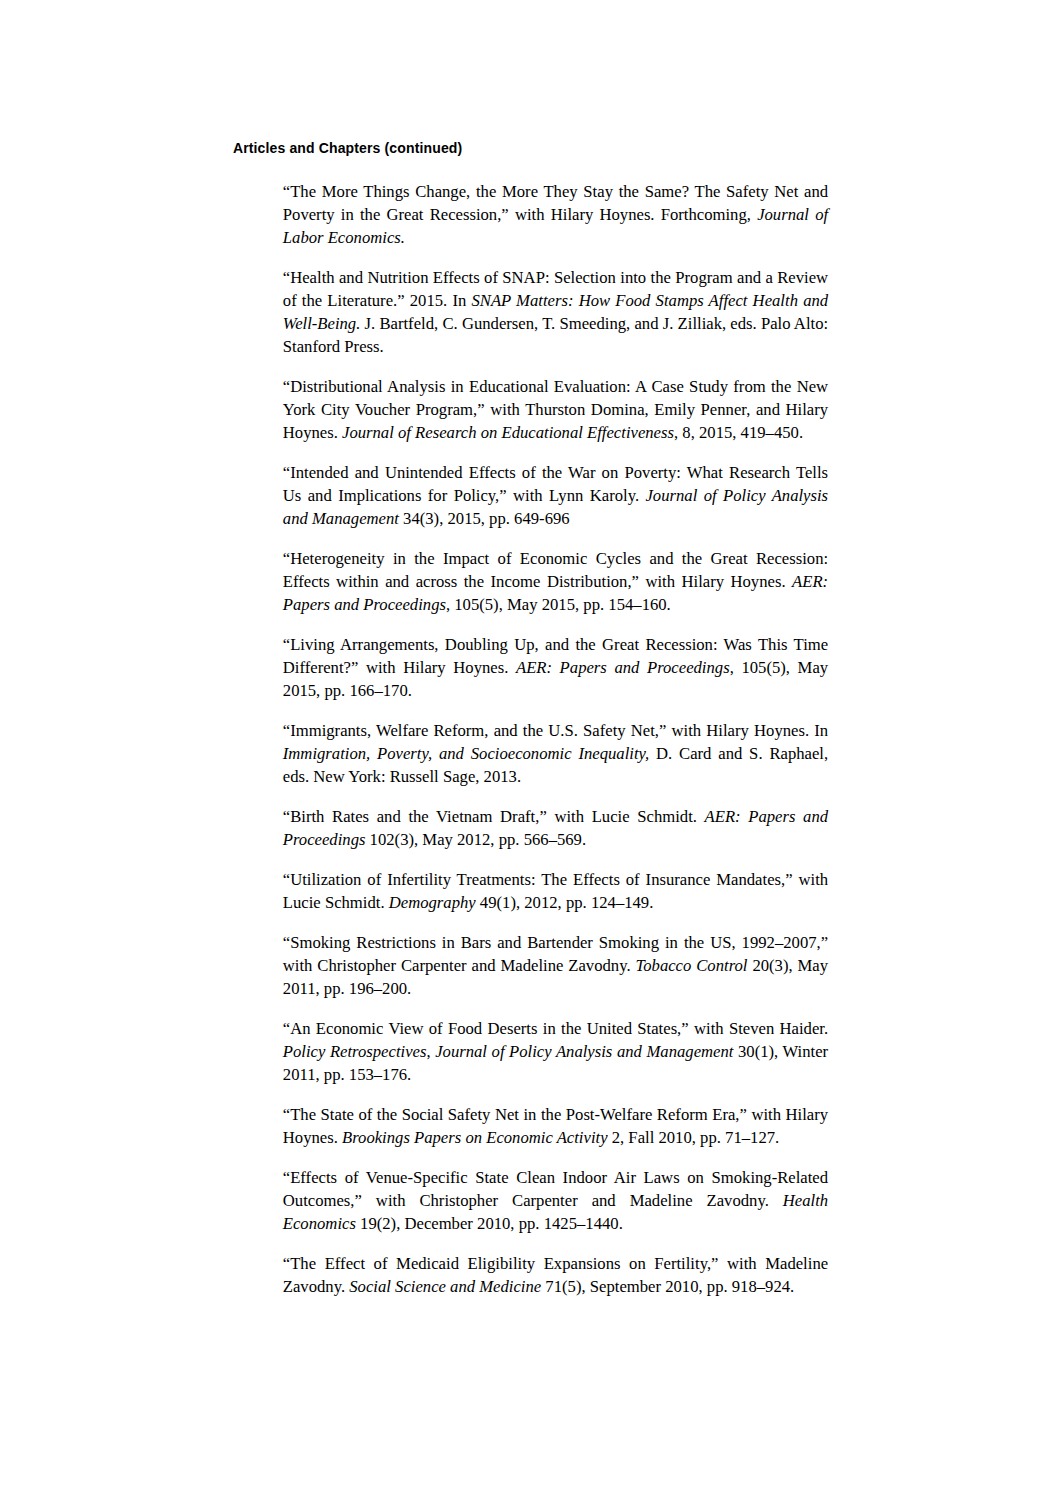Articles and Chapters (continued)
“The More Things Change, the More They Stay the Same? The Safety Net and Poverty in the Great Recession,” with Hilary Hoynes. Forthcoming, Journal of Labor Economics.
“Health and Nutrition Effects of SNAP: Selection into the Program and a Review of the Literature.” 2015. In SNAP Matters: How Food Stamps Affect Health and Well-Being. J. Bartfeld, C. Gundersen, T. Smeeding, and J. Zilliak, eds. Palo Alto: Stanford Press.
“Distributional Analysis in Educational Evaluation: A Case Study from the New York City Voucher Program,” with Thurston Domina, Emily Penner, and Hilary Hoynes. Journal of Research on Educational Effectiveness, 8, 2015, 419–450.
“Intended and Unintended Effects of the War on Poverty: What Research Tells Us and Implications for Policy,” with Lynn Karoly. Journal of Policy Analysis and Management 34(3), 2015, pp. 649-696
“Heterogeneity in the Impact of Economic Cycles and the Great Recession: Effects within and across the Income Distribution,” with Hilary Hoynes. AER: Papers and Proceedings, 105(5), May 2015, pp. 154–160.
“Living Arrangements, Doubling Up, and the Great Recession: Was This Time Different?” with Hilary Hoynes. AER: Papers and Proceedings, 105(5), May 2015, pp. 166–170.
“Immigrants, Welfare Reform, and the U.S. Safety Net,” with Hilary Hoynes. In Immigration, Poverty, and Socioeconomic Inequality, D. Card and S. Raphael, eds. New York: Russell Sage, 2013.
“Birth Rates and the Vietnam Draft,” with Lucie Schmidt. AER: Papers and Proceedings 102(3), May 2012, pp. 566–569.
“Utilization of Infertility Treatments: The Effects of Insurance Mandates,” with Lucie Schmidt. Demography 49(1), 2012, pp. 124–149.
“Smoking Restrictions in Bars and Bartender Smoking in the US, 1992–2007,” with Christopher Carpenter and Madeline Zavodny. Tobacco Control 20(3), May 2011, pp. 196–200.
“An Economic View of Food Deserts in the United States,” with Steven Haider. Policy Retrospectives, Journal of Policy Analysis and Management 30(1), Winter 2011, pp. 153–176.
“The State of the Social Safety Net in the Post-Welfare Reform Era,” with Hilary Hoynes. Brookings Papers on Economic Activity 2, Fall 2010, pp. 71–127.
“Effects of Venue-Specific State Clean Indoor Air Laws on Smoking-Related Outcomes,” with Christopher Carpenter and Madeline Zavodny. Health Economics 19(2), December 2010, pp. 1425–1440.
“The Effect of Medicaid Eligibility Expansions on Fertility,” with Madeline Zavodny. Social Science and Medicine 71(5), September 2010, pp. 918–924.